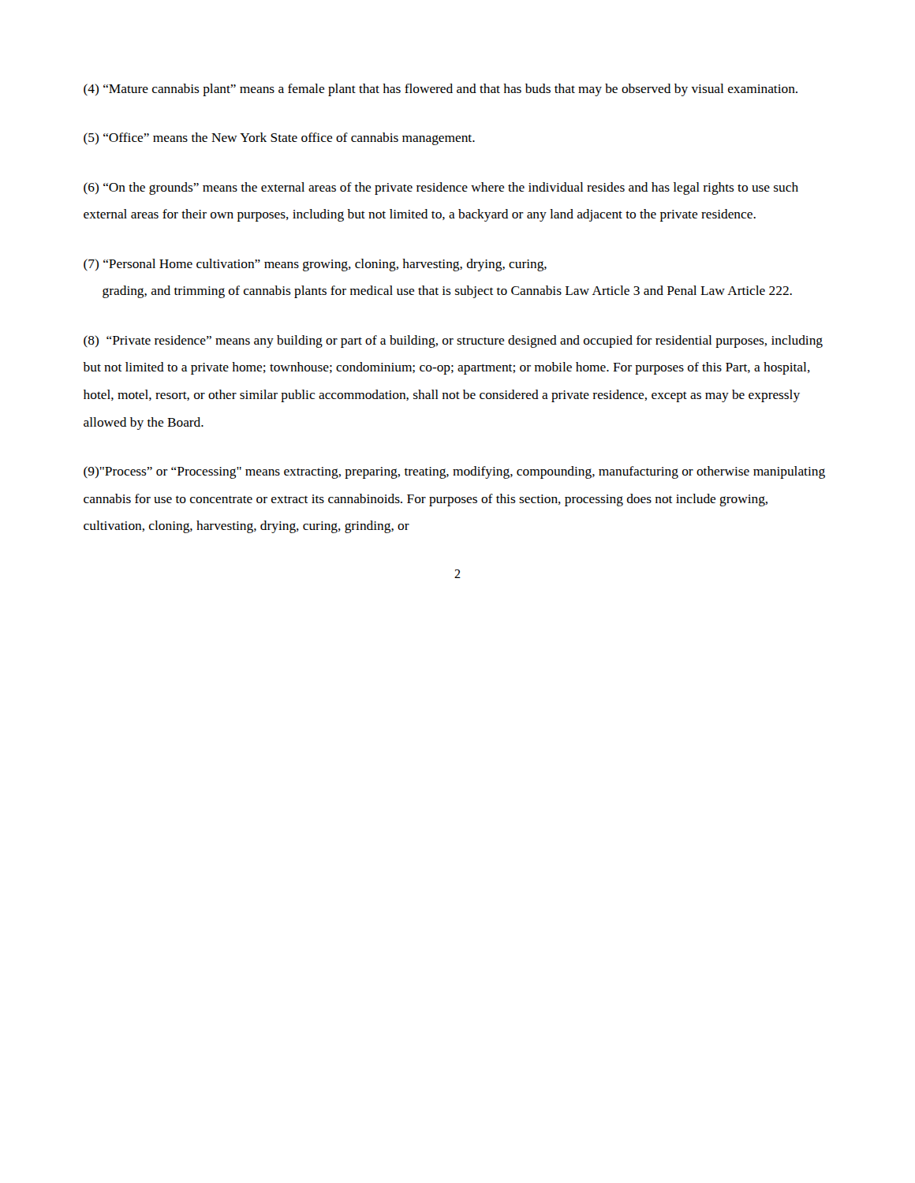(4) “Mature cannabis plant” means a female plant that has flowered and that has buds that may be observed by visual examination.
(5) “Office” means the New York State office of cannabis management.
(6) “On the grounds” means the external areas of the private residence where the individual resides and has legal rights to use such external areas for their own purposes, including but not limited to, a backyard or any land adjacent to the private residence.
(7) “Personal Home cultivation” means growing, cloning, harvesting, drying, curing, grading, and trimming of cannabis plants for medical use that is subject to Cannabis Law Article 3 and Penal Law Article 222.
(8) “Private residence” means any building or part of a building, or structure designed and occupied for residential purposes, including but not limited to a private home; townhouse; condominium; co-op; apartment; or mobile home. For purposes of this Part, a hospital, hotel, motel, resort, or other similar public accommodation, shall not be considered a private residence, except as may be expressly allowed by the Board.
(9)"Process” or “Processing" means extracting, preparing, treating, modifying, compounding, manufacturing or otherwise manipulating cannabis for use to concentrate or extract its cannabinoids. For purposes of this section, processing does not include growing, cultivation, cloning, harvesting, drying, curing, grinding, or
2